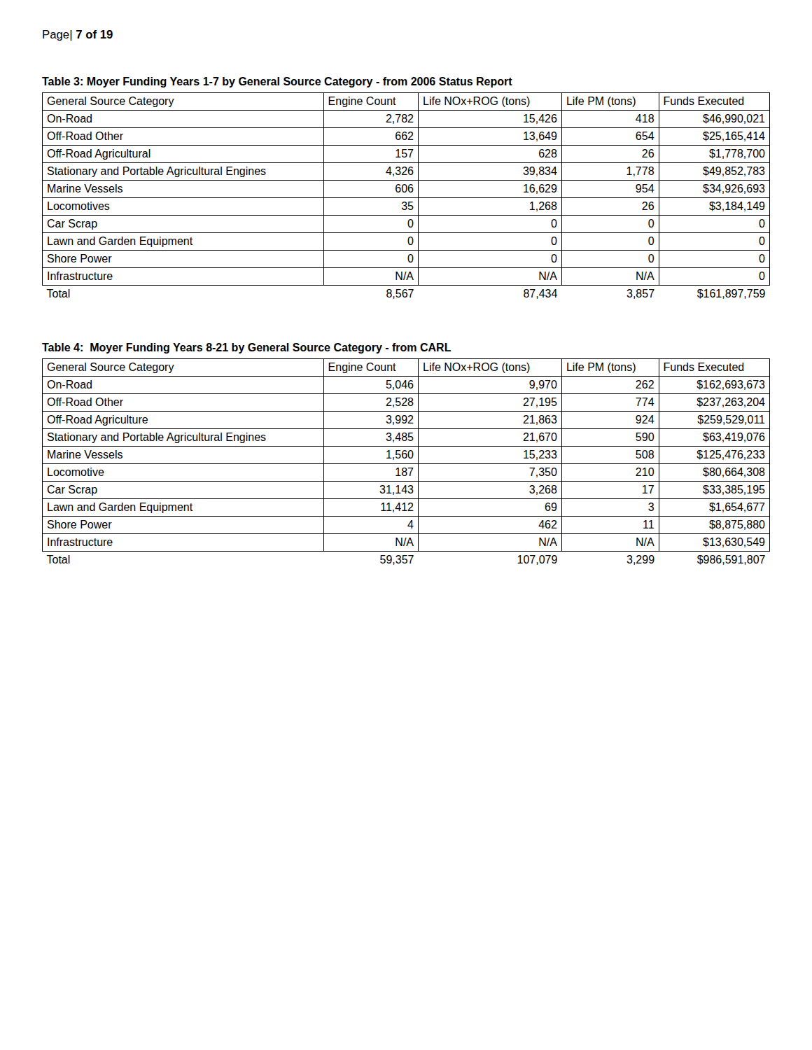Page| 7 of 19
Table 3: Moyer Funding Years 1-7 by General Source Category - from 2006 Status Report
| General Source Category | Engine Count | Life NOx+ROG (tons) | Life PM (tons) | Funds Executed |
| --- | --- | --- | --- | --- |
| On-Road | 2,782 | 15,426 | 418 | $46,990,021 |
| Off-Road Other | 662 | 13,649 | 654 | $25,165,414 |
| Off-Road Agricultural | 157 | 628 | 26 | $1,778,700 |
| Stationary and Portable Agricultural Engines | 4,326 | 39,834 | 1,778 | $49,852,783 |
| Marine Vessels | 606 | 16,629 | 954 | $34,926,693 |
| Locomotives | 35 | 1,268 | 26 | $3,184,149 |
| Car Scrap | 0 | 0 | 0 | 0 |
| Lawn and Garden Equipment | 0 | 0 | 0 | 0 |
| Shore Power | 0 | 0 | 0 | 0 |
| Infrastructure | N/A | N/A | N/A | 0 |
| Total | 8,567 | 87,434 | 3,857 | $161,897,759 |
Table 4: Moyer Funding Years 8-21 by General Source Category - from CARL
| General Source Category | Engine Count | Life NOx+ROG (tons) | Life PM (tons) | Funds Executed |
| --- | --- | --- | --- | --- |
| On-Road | 5,046 | 9,970 | 262 | $162,693,673 |
| Off-Road Other | 2,528 | 27,195 | 774 | $237,263,204 |
| Off-Road Agriculture | 3,992 | 21,863 | 924 | $259,529,011 |
| Stationary and Portable Agricultural Engines | 3,485 | 21,670 | 590 | $63,419,076 |
| Marine Vessels | 1,560 | 15,233 | 508 | $125,476,233 |
| Locomotive | 187 | 7,350 | 210 | $80,664,308 |
| Car Scrap | 31,143 | 3,268 | 17 | $33,385,195 |
| Lawn and Garden Equipment | 11,412 | 69 | 3 | $1,654,677 |
| Shore Power | 4 | 462 | 11 | $8,875,880 |
| Infrastructure | N/A | N/A | N/A | $13,630,549 |
| Total | 59,357 | 107,079 | 3,299 | $986,591,807 |